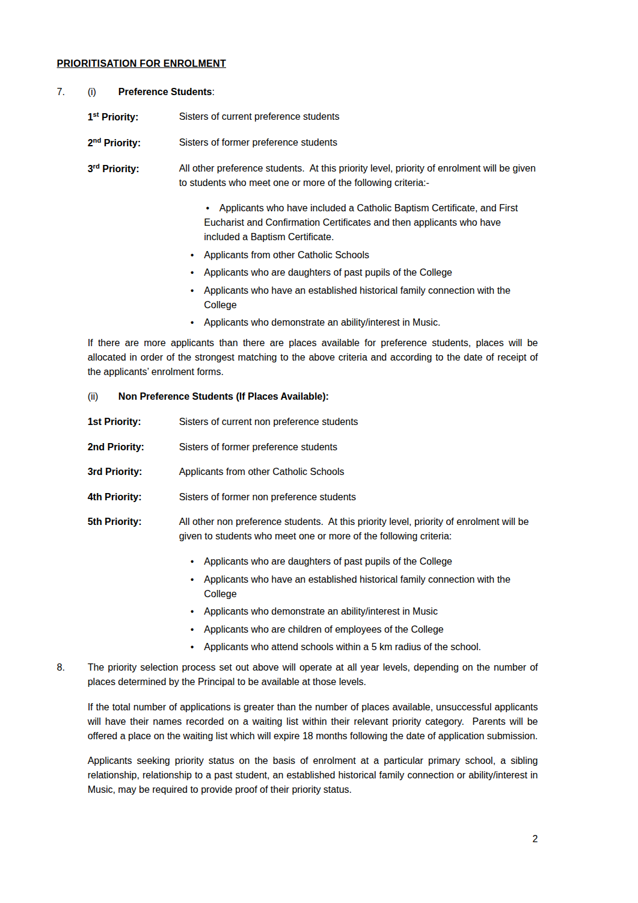PRIORITISATION FOR ENROLMENT
7.
(i)
Preference Students:
1st Priority:
Sisters of current preference students
2nd Priority:
Sisters of former preference students
3rd Priority:
All other preference students. At this priority level, priority of enrolment will be given to students who meet one or more of the following criteria:-
Applicants who have included a Catholic Baptism Certificate, and First Eucharist and Confirmation Certificates and then applicants who have included a Baptism Certificate.
Applicants from other Catholic Schools
Applicants who are daughters of past pupils of the College
Applicants who have an established historical family connection with the College
Applicants who demonstrate an ability/interest in Music.
If there are more applicants than there are places available for preference students, places will be allocated in order of the strongest matching to the above criteria and according to the date of receipt of the applicants’ enrolment forms.
(ii)
Non Preference Students (If Places Available):
1st Priority:
Sisters of current non preference students
2nd Priority:
Sisters of former preference students
3rd Priority:
Applicants from other Catholic Schools
4th Priority:
Sisters of former non preference students
5th Priority:
All other non preference students. At this priority level, priority of enrolment will be given to students who meet one or more of the following criteria:
Applicants who are daughters of past pupils of the College
Applicants who have an established historical family connection with the College
Applicants who demonstrate an ability/interest in Music
Applicants who are children of employees of the College
Applicants who attend schools within a 5 km radius of the school.
8.
The priority selection process set out above will operate at all year levels, depending on the number of places determined by the Principal to be available at those levels.
If the total number of applications is greater than the number of places available, unsuccessful applicants will have their names recorded on a waiting list within their relevant priority category. Parents will be offered a place on the waiting list which will expire 18 months following the date of application submission.
Applicants seeking priority status on the basis of enrolment at a particular primary school, a sibling relationship, relationship to a past student, an established historical family connection or ability/interest in Music, may be required to provide proof of their priority status.
2